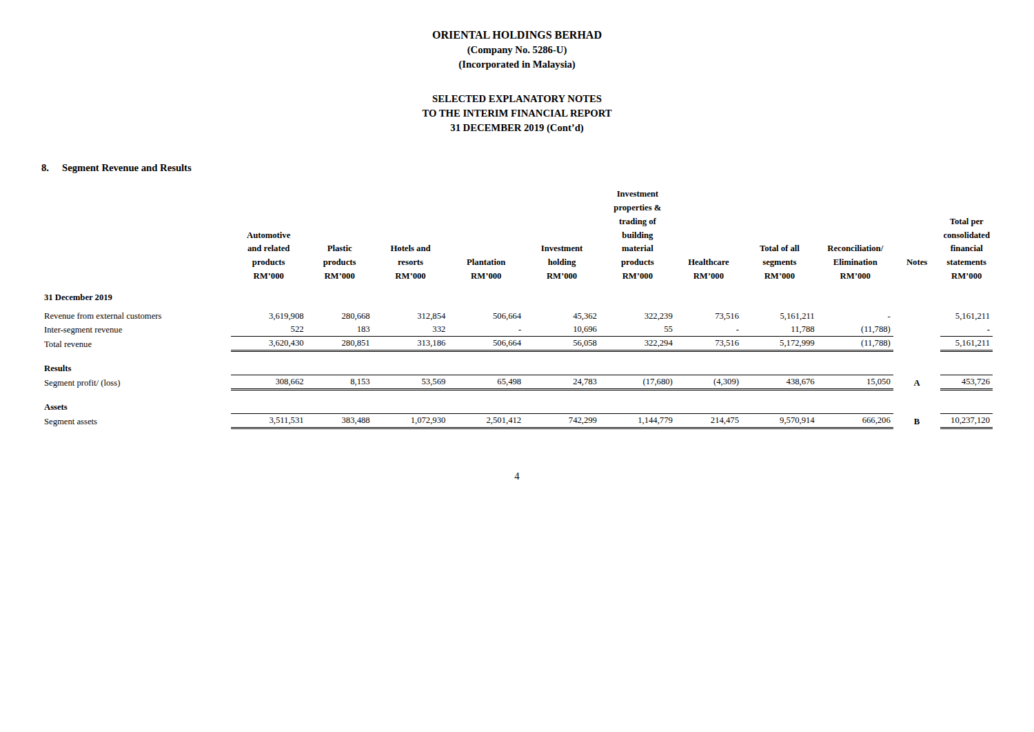ORIENTAL HOLDINGS BERHAD
(Company No. 5286-U)
(Incorporated in Malaysia)
SELECTED EXPLANATORY NOTES
TO THE INTERIM FINANCIAL REPORT
31 DECEMBER 2019 (Cont’d)
8. Segment Revenue and Results
| | | | | | | Investment | | | | | |
| --- | --- | --- | --- | --- | --- | --- | --- | --- | --- | --- | --- |
| | | | | | | properties & | | | | | |
| | | | | | | trading of | | | | | Total per |
| | Automotive | | | | | building | | | | | consolidated |
| | and related | Plastic | Hotels and | | Investment | material | | Total of all | Reconciliation/ | | financial |
| | products | products | resorts | Plantation | holding | products | Healthcare | segments | Elimination | Notes | statements |
| | RM’000 | RM’000 | RM’000 | RM’000 | RM’000 | RM’000 | RM’000 | RM’000 | RM’000 | | RM’000 |
| 31 December 2019 | |
| Revenue from external customers | 3,619,908 | 280,668 | 312,854 | 506,664 | 45,362 | 322,239 | 73,516 | 5,161,211 | - | | 5,161,211 |
| Inter-segment revenue | 522 | 183 | 332 | - | 10,696 | 55 | - | 11,788 | (11,788) | | - |
| Total revenue | 3,620,430 | 280,851 | 313,186 | 506,664 | 56,058 | 322,294 | 73,516 | 5,172,999 | (11,788) | | 5,161,211 |
| Results | |
| Segment profit/ (loss) | 308,662 | 8,153 | 53,569 | 65,498 | 24,783 | (17,680) | (4,309) | 438,676 | 15,050 | A | 453,726 |
| Assets | |
| Segment assets | 3,511,531 | 383,488 | 1,072,930 | 2,501,412 | 742,299 | 1,144,779 | 214,475 | 9,570,914 | 666,206 | B | 10,237,120 |
4